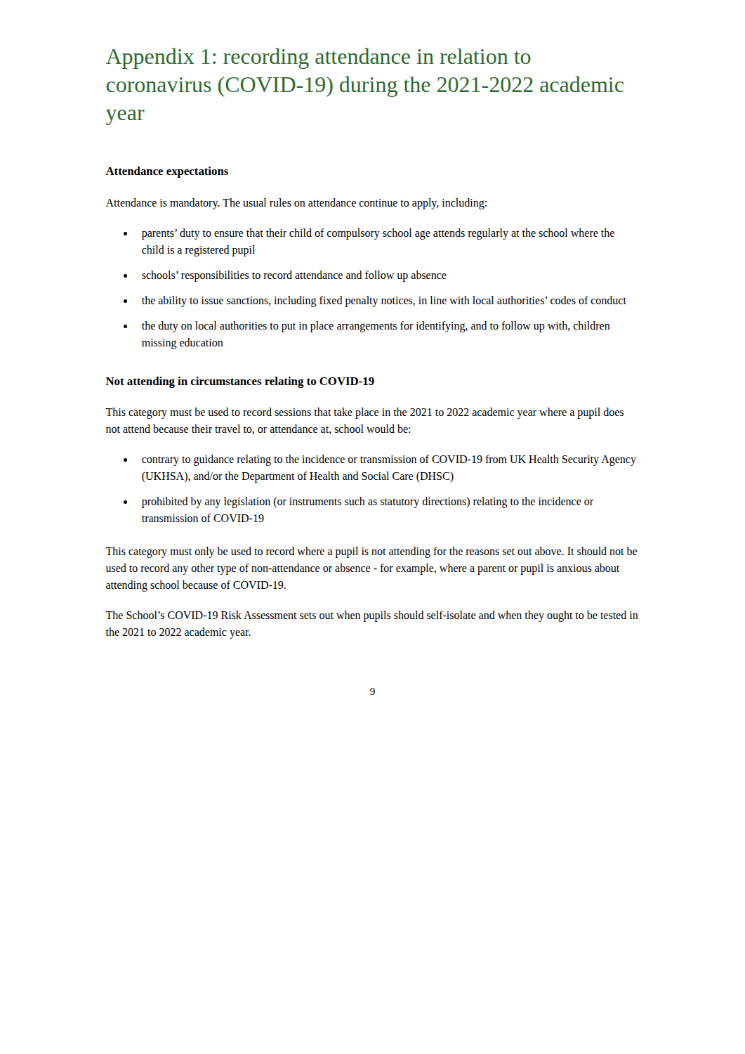Appendix 1: recording attendance in relation to coronavirus (COVID-19) during the 2021-2022 academic year
Attendance expectations
Attendance is mandatory. The usual rules on attendance continue to apply, including:
parents’ duty to ensure that their child of compulsory school age attends regularly at the school where the child is a registered pupil
schools’ responsibilities to record attendance and follow up absence
the ability to issue sanctions, including fixed penalty notices, in line with local authorities’ codes of conduct
the duty on local authorities to put in place arrangements for identifying, and to follow up with, children missing education
Not attending in circumstances relating to COVID-19
This category must be used to record sessions that take place in the 2021 to 2022 academic year where a pupil does not attend because their travel to, or attendance at, school would be:
contrary to guidance relating to the incidence or transmission of COVID-19 from UK Health Security Agency (UKHSA), and/or the Department of Health and Social Care (DHSC)
prohibited by any legislation (or instruments such as statutory directions) relating to the incidence or transmission of COVID-19
This category must only be used to record where a pupil is not attending for the reasons set out above. It should not be used to record any other type of non-attendance or absence - for example, where a parent or pupil is anxious about attending school because of COVID-19.
The School’s COVID-19 Risk Assessment sets out when pupils should self-isolate and when they ought to be tested in the 2021 to 2022 academic year.
9